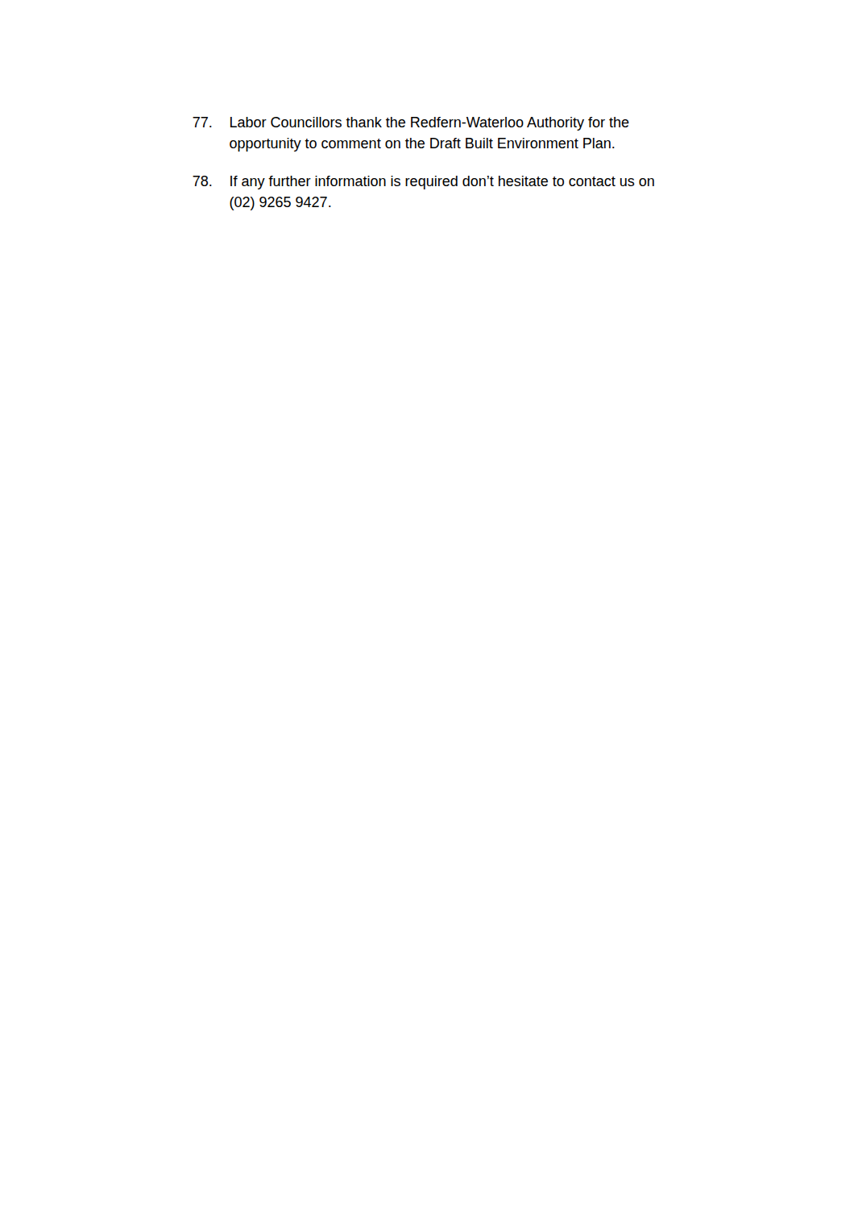77. Labor Councillors thank the Redfern-Waterloo Authority for the opportunity to comment on the Draft Built Environment Plan.
78. If any further information is required don’t hesitate to contact us on (02) 9265 9427.